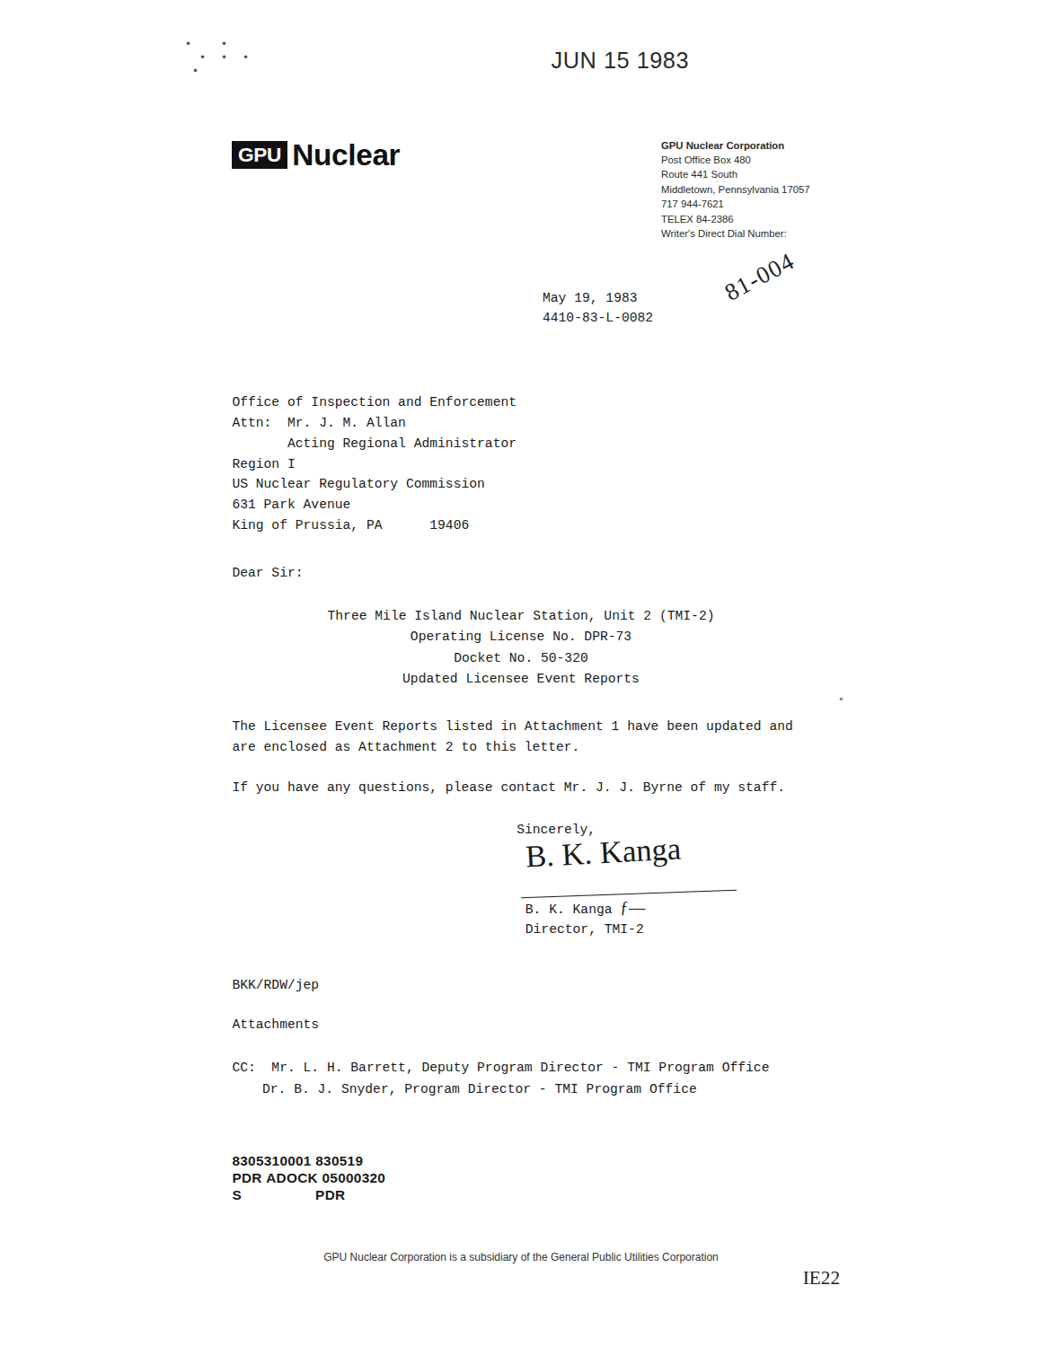• •
• • •
•
JUN 15 1983
GPU Nuclear
GPU Nuclear Corporation
Post Office Box 480
Route 441 South
Middletown, Pennsylvania 17057
717 944-7621
TELEX 84-2386
Writer's Direct Dial Number:
May 19, 1983
4410-83-L-0082
81-004
Office of Inspection and Enforcement
Attn: Mr. J. M. Allan
Acting Regional Administrator
Region I
US Nuclear Regulatory Commission
631 Park Avenue
King of Prussia, PA 19406
Dear Sir:
Three Mile Island Nuclear Station, Unit 2 (TMI-2)
Operating License No. DPR-73
Docket No. 50-320
Updated Licensee Event Reports
The Licensee Event Reports listed in Attachment 1 have been updated and are enclosed as Attachment 2 to this letter.
If you have any questions, please contact Mr. J. J. Byrne of my staff.
Sincerely,
B. K. Kanga
B. K. Kanga ƒ—
Director, TMI-2
BKK/RDW/jep
Attachments
CC: Mr. L. H. Barrett, Deputy Program Director - TMI Program Office
Dr. B. J. Snyder, Program Director - TMI Program Office
8305310001 830519
PDR ADOCK 05000320
S PDR
GPU Nuclear Corporation is a subsidiary of the General Public Utilities Corporation
IE22
•